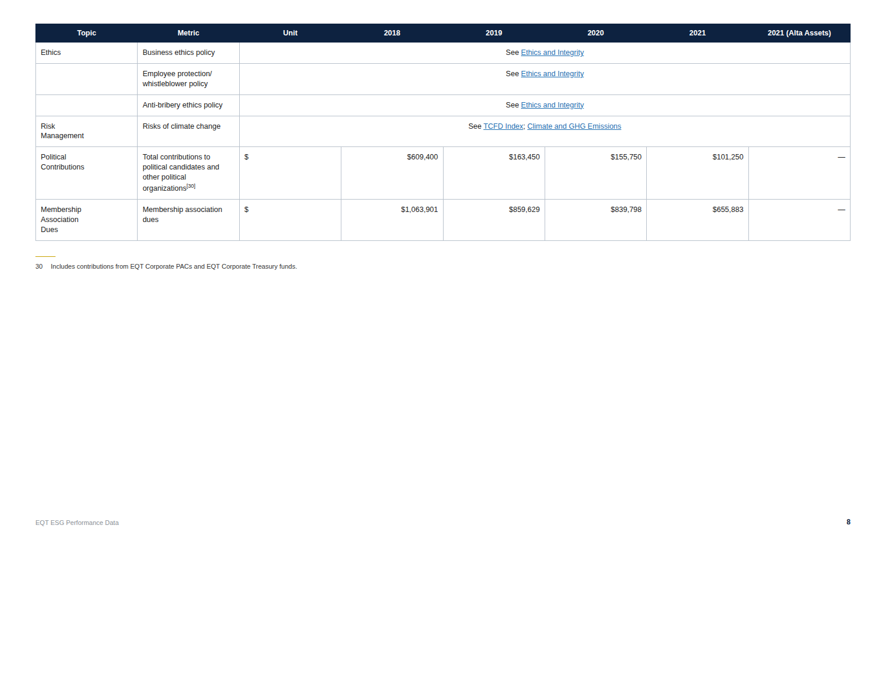| Topic | Metric | Unit | 2018 | 2019 | 2020 | 2021 | 2021 (Alta Assets) |
| --- | --- | --- | --- | --- | --- | --- | --- |
| Ethics | Business ethics policy | See Ethics and Integrity |
| | Employee protection/ whistleblower policy | See Ethics and Integrity |
| | Anti-bribery ethics policy | See Ethics and Integrity |
| Risk Management | Risks of climate change | See TCFD Index ; Climate and GHG Emissions |
| Political Contributions | Total contributions to political candidates and other political organizations [30] | $ | $609,400 | $163,450 | $155,750 | $101,250 | — |
| Membership Association Dues | Membership association dues | $ | $1,063,901 | $859,629 | $839,798 | $655,883 | — |
30 Includes contributions from EQT Corporate PACs and EQT Corporate Treasury funds.
EQT ESG Performance Data
8